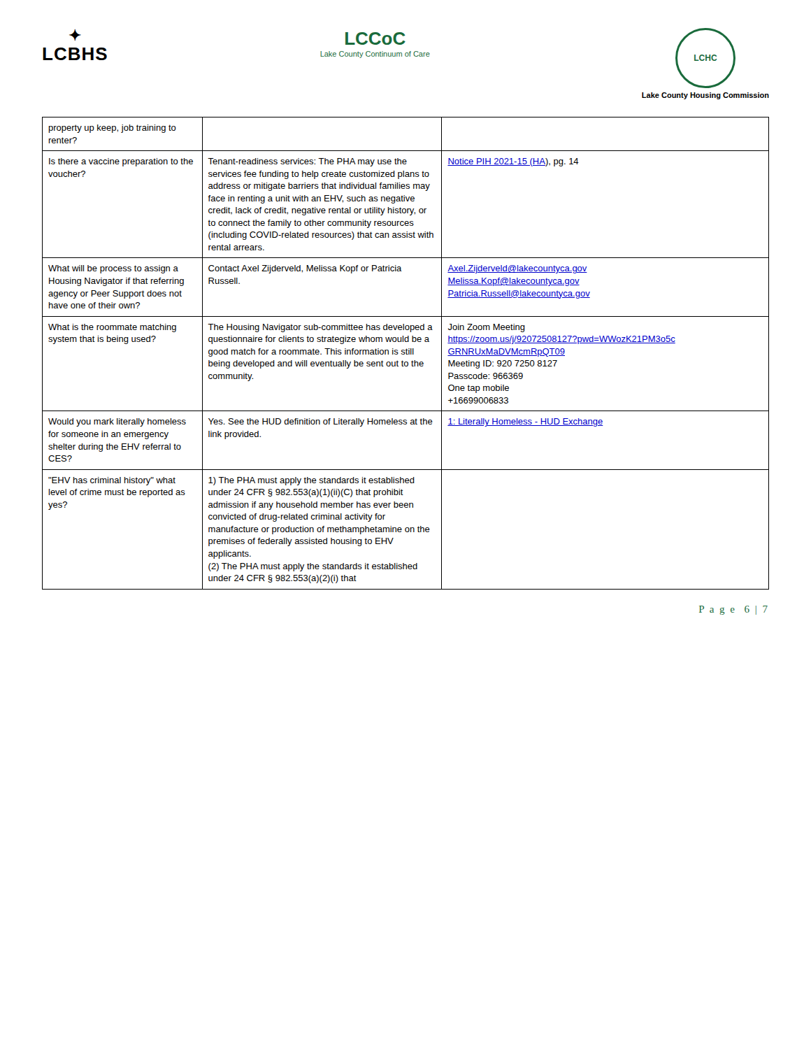✦ LCBHS
LCCoC Lake County Continuum of Care
LCHC Lake County Housing Commission
| property up keep, job training to renter? | | |
| Is there a vaccine preparation to the voucher? | Tenant-readiness services: The PHA may use the services fee funding to help create customized plans to address or mitigate barriers that individual families may face in renting a unit with an EHV, such as negative credit, lack of credit, negative rental or utility history, or to connect the family to other community resources (including COVID-related resources) that can assist with rental arrears. | Notice PIH 2021-15 (HA ), pg. 14 |
| What will be process to assign a Housing Navigator if that referring agency or Peer Support does not have one of their own? | Contact Axel Zijderveld, Melissa Kopf or Patricia Russell. | Axel.Zijderveld@lakecountyca.gov Melissa.Kopf@lakecountyca.gov Patricia.Russell@lakecountyca.gov |
| What is the roommate matching system that is being used? | The Housing Navigator sub-committee has developed a questionnaire for clients to strategize whom would be a good match for a roommate. This information is still being developed and will eventually be sent out to the community. | Join Zoom Meeting https://zoom.us/j/92072508127?pwd=WWozK21PM3o5c GRNRUxMaDVMcmRpQT09 Meeting ID: 920 7250 8127 Passcode: 966369 One tap mobile +16699006833 |
| Would you mark literally homeless for someone in an emergency shelter during the EHV referral to CES? | Yes. See the HUD definition of Literally Homeless at the link provided. | 1: Literally Homeless - HUD Exchange |
| "EHV has criminal history" what level of crime must be reported as yes? | 1) The PHA must apply the standards it established under 24 CFR § 982.553(a)(1)(ii)(C) that prohibit admission if any household member has ever been convicted of drug-related criminal activity for manufacture or production of methamphetamine on the premises of federally assisted housing to EHV applicants. (2) The PHA must apply the standards it established under 24 CFR § 982.553(a)(2)(i) that | |
P a g e 6 | 7